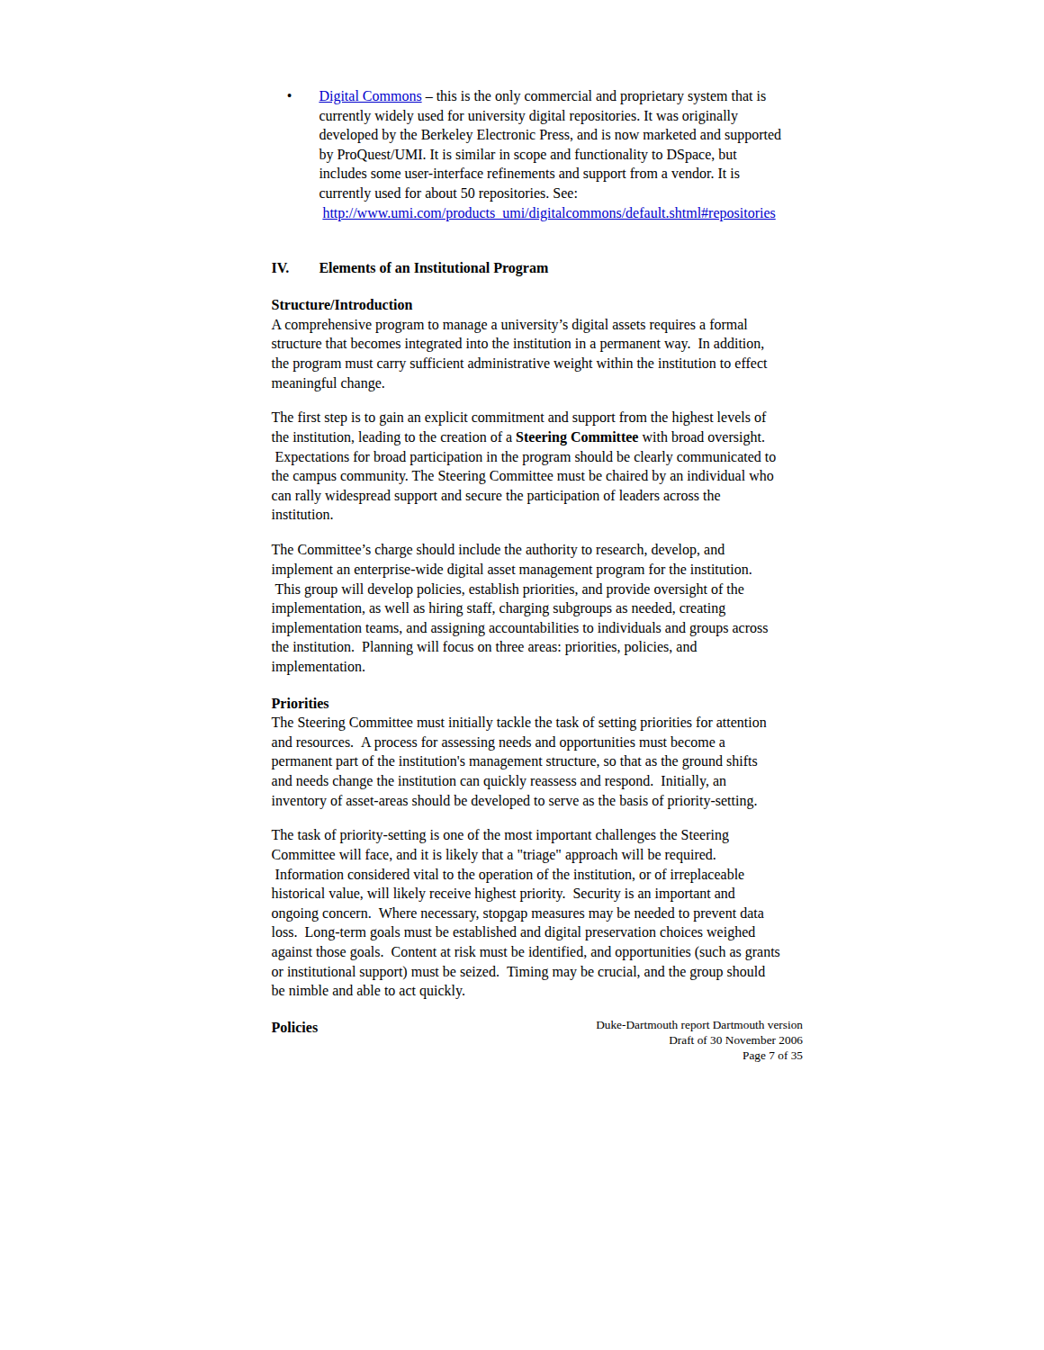Digital Commons – this is the only commercial and proprietary system that is currently widely used for university digital repositories. It was originally developed by the Berkeley Electronic Press, and is now marketed and supported by ProQuest/UMI. It is similar in scope and functionality to DSpace, but includes some user-interface refinements and support from a vendor. It is currently used for about 50 repositories. See: http://www.umi.com/products_umi/digitalcommons/default.shtml#repositories
IV. Elements of an Institutional Program
Structure/Introduction
A comprehensive program to manage a university’s digital assets requires a formal structure that becomes integrated into the institution in a permanent way. In addition, the program must carry sufficient administrative weight within the institution to effect meaningful change.
The first step is to gain an explicit commitment and support from the highest levels of the institution, leading to the creation of a Steering Committee with broad oversight. Expectations for broad participation in the program should be clearly communicated to the campus community. The Steering Committee must be chaired by an individual who can rally widespread support and secure the participation of leaders across the institution.
The Committee’s charge should include the authority to research, develop, and implement an enterprise-wide digital asset management program for the institution. This group will develop policies, establish priorities, and provide oversight of the implementation, as well as hiring staff, charging subgroups as needed, creating implementation teams, and assigning accountabilities to individuals and groups across the institution. Planning will focus on three areas: priorities, policies, and implementation.
Priorities
The Steering Committee must initially tackle the task of setting priorities for attention and resources. A process for assessing needs and opportunities must become a permanent part of the institution's management structure, so that as the ground shifts and needs change the institution can quickly reassess and respond. Initially, an inventory of asset-areas should be developed to serve as the basis of priority-setting.
The task of priority-setting is one of the most important challenges the Steering Committee will face, and it is likely that a "triage" approach will be required. Information considered vital to the operation of the institution, or of irreplaceable historical value, will likely receive highest priority. Security is an important and ongoing concern. Where necessary, stopgap measures may be needed to prevent data loss. Long-term goals must be established and digital preservation choices weighed against those goals. Content at risk must be identified, and opportunities (such as grants or institutional support) must be seized. Timing may be crucial, and the group should be nimble and able to act quickly.
Policies
Duke-Dartmouth report Dartmouth version
Draft of 30 November 2006
Page 7 of 35